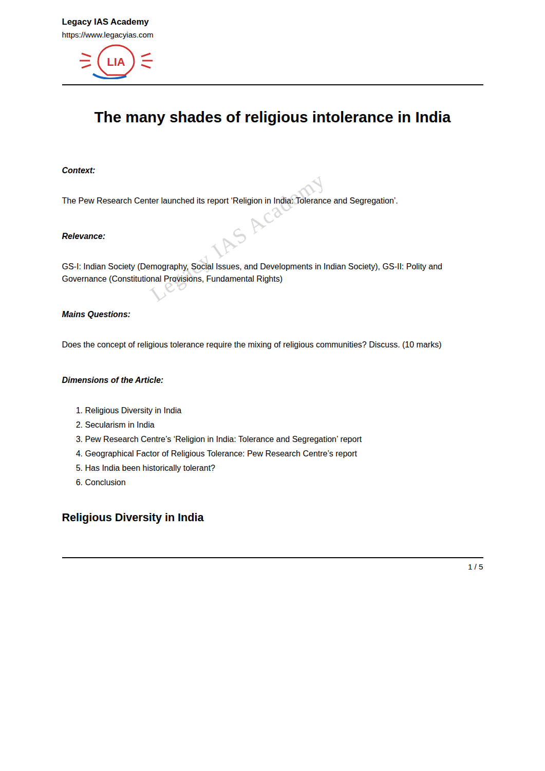Legacy IAS Academy
Legacy IAS Academy
https://www.legacyias.com
LIA
The many shades of religious intolerance in India
Context:
The Pew Research Center launched its report ‘Religion in India: Tolerance and Segregation’.
Relevance:
GS-I: Indian Society (Demography, Social Issues, and Developments in Indian Society), GS-II: Polity and Governance (Constitutional Provisions, Fundamental Rights)
Mains Questions:
Does the concept of religious tolerance require the mixing of religious communities? Discuss. (10 marks)
Dimensions of the Article:
Religious Diversity in India
Secularism in India
Pew Research Centre’s ‘Religion in India: Tolerance and Segregation’ report
Geographical Factor of Religious Tolerance: Pew Research Centre’s report
Has India been historically tolerant?
Conclusion
Religious Diversity in India
1 / 5